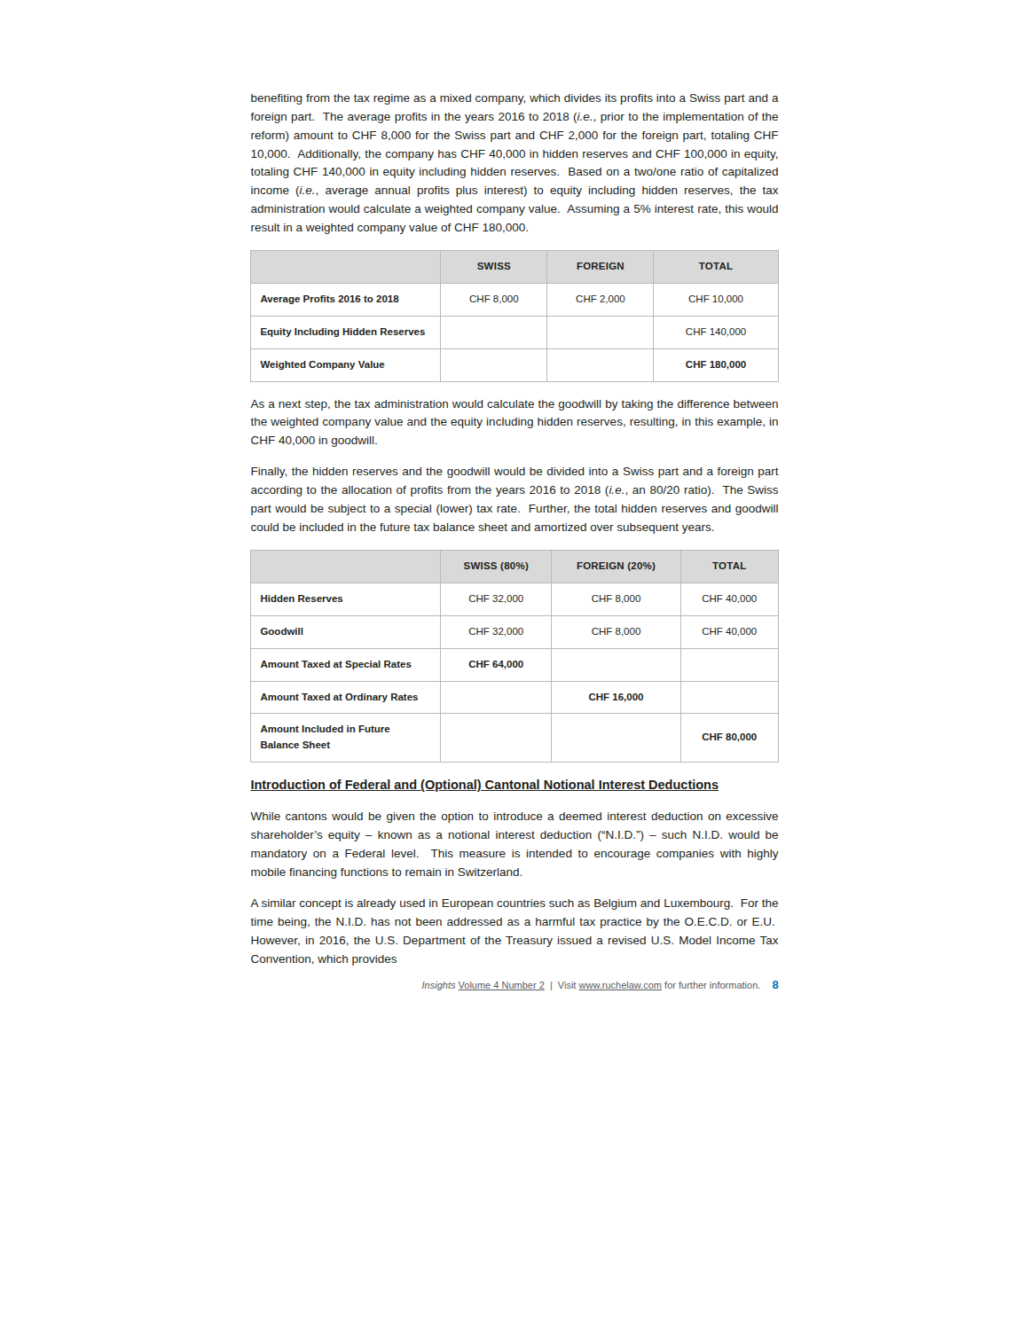benefiting from the tax regime as a mixed company, which divides its profits into a Swiss part and a foreign part. The average profits in the years 2016 to 2018 (i.e., prior to the implementation of the reform) amount to CHF 8,000 for the Swiss part and CHF 2,000 for the foreign part, totaling CHF 10,000. Additionally, the company has CHF 40,000 in hidden reserves and CHF 100,000 in equity, totaling CHF 140,000 in equity including hidden reserves. Based on a two/one ratio of capitalized income (i.e., average annual profits plus interest) to equity including hidden reserves, the tax administration would calculate a weighted company value. Assuming a 5% interest rate, this would result in a weighted company value of CHF 180,000.
| | SWISS | FOREIGN | TOTAL |
| --- | --- | --- | --- |
| Average Profits 2016 to 2018 | CHF 8,000 | CHF 2,000 | CHF 10,000 |
| Equity Including Hidden Reserves | | | CHF 140,000 |
| Weighted Company Value | | | CHF 180,000 |
As a next step, the tax administration would calculate the goodwill by taking the difference between the weighted company value and the equity including hidden reserves, resulting, in this example, in CHF 40,000 in goodwill.
Finally, the hidden reserves and the goodwill would be divided into a Swiss part and a foreign part according to the allocation of profits from the years 2016 to 2018 (i.e., an 80/20 ratio). The Swiss part would be subject to a special (lower) tax rate. Further, the total hidden reserves and goodwill could be included in the future tax balance sheet and amortized over subsequent years.
| | SWISS (80%) | FOREIGN (20%) | TOTAL |
| --- | --- | --- | --- |
| Hidden Reserves | CHF 32,000 | CHF 8,000 | CHF 40,000 |
| Goodwill | CHF 32,000 | CHF 8,000 | CHF 40,000 |
| Amount Taxed at Special Rates | CHF 64,000 | | |
| Amount Taxed at Ordinary Rates | | CHF 16,000 | |
| Amount Included in Future Balance Sheet | | | CHF 80,000 |
Introduction of Federal and (Optional) Cantonal Notional Interest Deductions
While cantons would be given the option to introduce a deemed interest deduction on excessive shareholder’s equity – known as a notional interest deduction (“N.I.D.”) – such N.I.D. would be mandatory on a Federal level. This measure is intended to encourage companies with highly mobile financing functions to remain in Switzerland.
A similar concept is already used in European countries such as Belgium and Luxembourg. For the time being, the N.I.D. has not been addressed as a harmful tax practice by the O.E.C.D. or E.U. However, in 2016, the U.S. Department of the Treasury issued a revised U.S. Model Income Tax Convention, which provides
Insights Volume 4 Number 2 | Visit www.ruchelaw.com for further information. 8